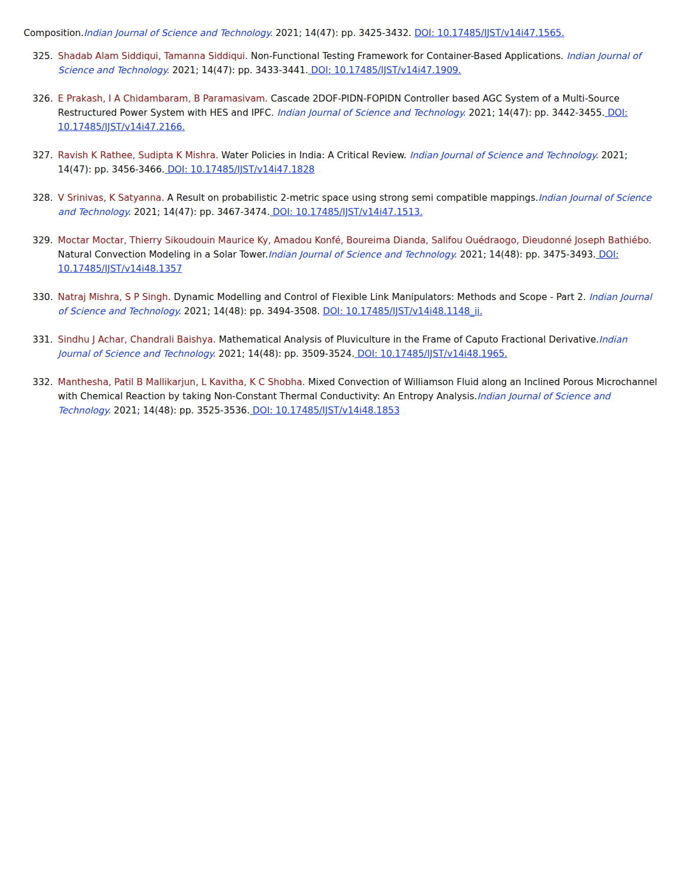Composition.Indian Journal of Science and Technology. 2021; 14(47): pp. 3425-3432. DOI: 10.17485/IJST/v14i47.1565.
325. Shadab Alam Siddiqui, Tamanna Siddiqui. Non-Functional Testing Framework for Container-Based Applications. Indian Journal of Science and Technology. 2021; 14(47): pp. 3433-3441. DOI: 10.17485/IJST/v14i47.1909.
326. E Prakash, I A Chidambaram, B Paramasivam. Cascade 2DOF-PIDN-FOPIDN Controller based AGC System of a Multi-Source Restructured Power System with HES and IPFC. Indian Journal of Science and Technology. 2021; 14(47): pp. 3442-3455. DOI: 10.17485/IJST/v14i47.2166.
327. Ravish K Rathee, Sudipta K Mishra. Water Policies in India: A Critical Review. Indian Journal of Science and Technology. 2021; 14(47): pp. 3456-3466. DOI: 10.17485/IJST/v14i47.1828
328. V Srinivas, K Satyanna. A Result on probabilistic 2-metric space using strong semi compatible mappings.Indian Journal of Science and Technology. 2021; 14(47): pp. 3467-3474. DOI: 10.17485/IJST/v14i47.1513.
329. Moctar Moctar, Thierry Sikoudouin Maurice Ky, Amadou Konfé, Boureima Dianda, Salifou Ouédraogo, Dieudonné Joseph Bathiébo. Natural Convection Modeling in a Solar Tower.Indian Journal of Science and Technology. 2021; 14(48): pp. 3475-3493. DOI: 10.17485/IJST/v14i48.1357
330. Natraj Mishra, S P Singh. Dynamic Modelling and Control of Flexible Link Manipulators: Methods and Scope - Part 2. Indian Journal of Science and Technology. 2021; 14(48): pp. 3494-3508. DOI: 10.17485/IJST/v14i48.1148_ii.
331. Sindhu J Achar, Chandrali Baishya. Mathematical Analysis of Pluviculture in the Frame of Caputo Fractional Derivative.Indian Journal of Science and Technology. 2021; 14(48): pp. 3509-3524. DOI: 10.17485/IJST/v14i48.1965.
332. Manthesha, Patil B Mallikarjun, L Kavitha, K C Shobha. Mixed Convection of Williamson Fluid along an Inclined Porous Microchannel with Chemical Reaction by taking Non-Constant Thermal Conductivity: An Entropy Analysis.Indian Journal of Science and Technology. 2021; 14(48): pp. 3525-3536. DOI: 10.17485/IJST/v14i48.1853